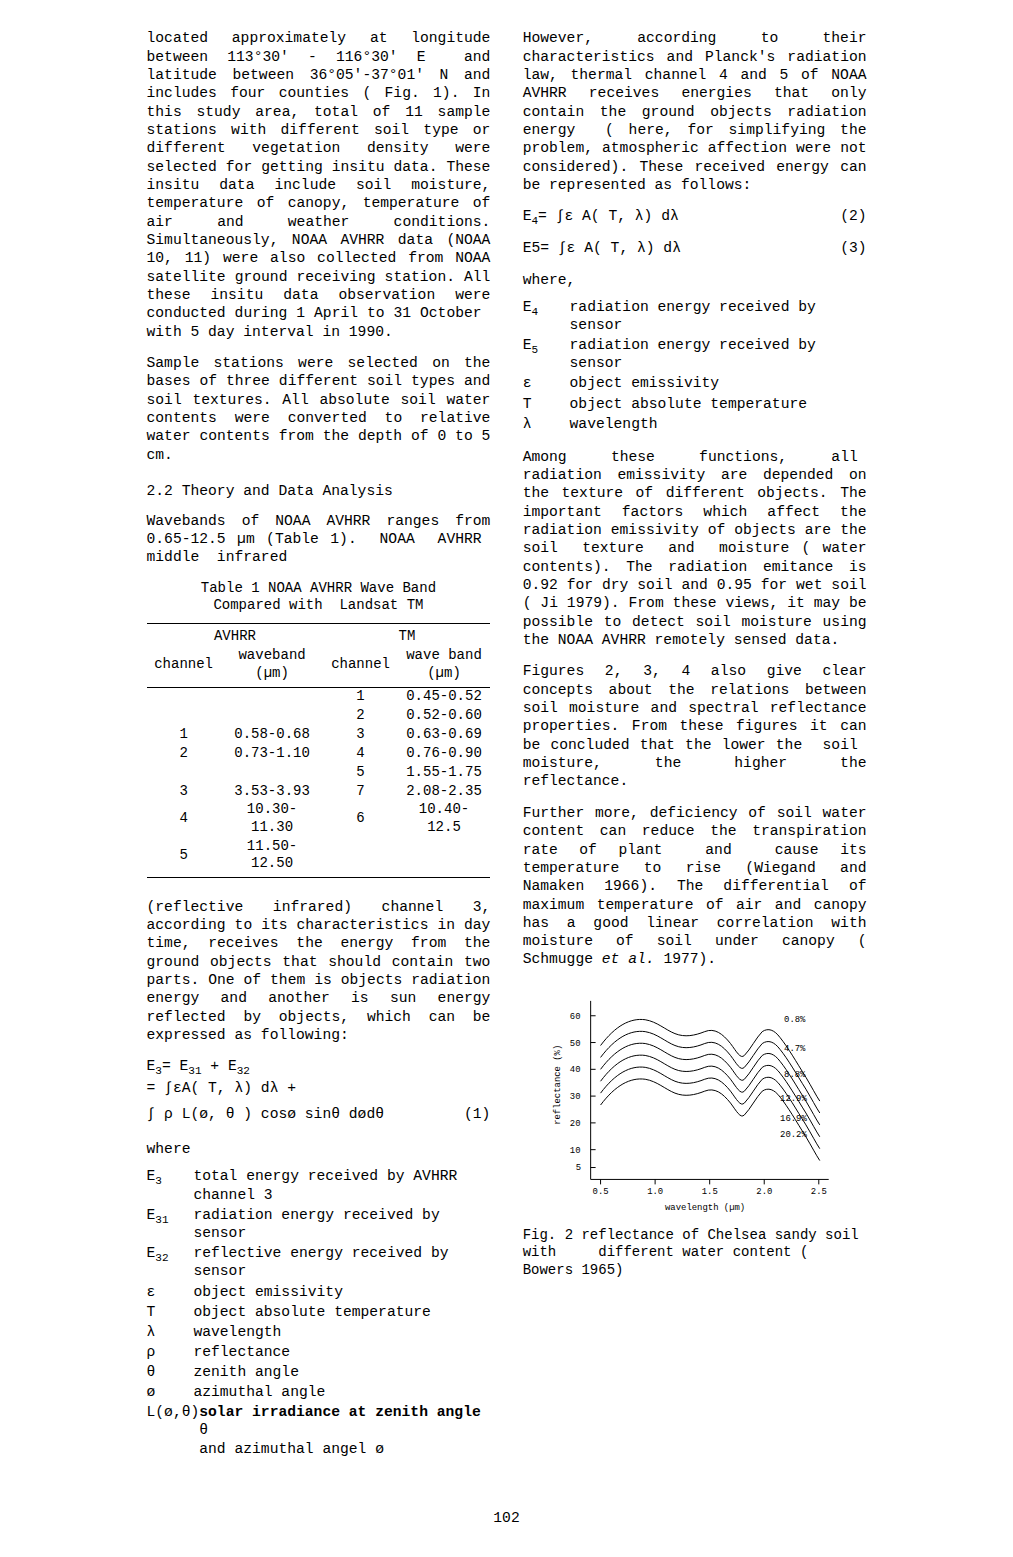located approximately at longitude between 113°30' - 116°30' E and latitude between 36°05'-37°01' N and includes four counties ( Fig. 1). In this study area, total of 11 sample stations with different soil type or different vegetation density were selected for getting insitu data. These insitu data include soil moisture, temperature of canopy, temperature of air and weather conditions. Simultaneously, NOAA AVHRR data (NOAA 10, 11) were also collected from NOAA satellite ground receiving station. All these insitu data observation were conducted during 1 April to 31 October with 5 day interval in 1990.
Sample stations were selected on the bases of three different soil types and soil textures. All absolute soil water contents were converted to relative water contents from the depth of 0 to 5 cm.
2.2 Theory and Data Analysis
Wavebands of NOAA AVHRR ranges from 0.65-12.5 µm (Table 1). NOAA AVHRR middle infrared
Table 1 NOAA AVHRR Wave Band Compared with Landsat TM
| AVHRR | TM |
| --- | --- |
| channel | waveband (µm) | channel | wave band (µm) |
| | | 1 | 0.45-0.52 |
| | | 2 | 0.52-0.60 |
| 1 | 0.58-0.68 | 3 | 0.63-0.69 |
| 2 | 0.73-1.10 | 4 | 0.76-0.90 |
| | | 5 | 1.55-1.75 |
| 3 | 3.53-3.93 | 7 | 2.08-2.35 |
| 4 | 10.30-11.30 | 6 | 10.40-12.5 |
| 5 | 11.50-12.50 | | |
(reflective infrared) channel 3, according to its characteristics in day time, receives the energy from the ground objects that should contain two parts. One of them is objects radiation energy and another is sun energy reflected by objects, which can be expressed as following:
E3= E31 + E32
= ∫εA( T, λ) dλ +
∫ ρ L(ø, θ ) cosø sinθ dødθ
(1)
where
E3 total energy received by AVHRR channel 3
E31 radiation energy received by sensor
E32 reflective energy received by sensor
εobject emissivity
Tobject absolute temperature
λwavelength
ρreflectance
θzenith angle
øazimuthal angle
L(ø,θ) solar irradiance at zenith angle θ
and azimuthal angel ø
However, according to their characteristics and Planck's radiation law, thermal channel 4 and 5 of NOAA AVHRR receives energies that only contain the ground objects radiation energy ( here, for simplifying the problem, atmospheric affection were not considered). These received energy can be represented as follows:
E4= ∫ε A( T, λ) dλ
(2)
E5= ∫ε A( T, λ) dλ
(3)
where,
E4 radiation energy received by sensor
E5 radiation energy received by sensor
εobject emissivity
Tobject absolute temperature
λwavelength
Among these functions, all radiation emissivity are depended on the texture of different objects. The important factors which affect the radiation emissivity of objects are the soil texture and moisture ( water contents). The radiation emitance is 0.92 for dry soil and 0.95 for wet soil ( Ji 1979). From these views, it may be possible to detect soil moisture using the NOAA AVHRR remotely sensed data.
Figures 2, 3, 4 also give clear concepts about the relations between soil moisture and spectral reflectance properties. From these figures it can be concluded that the lower the soil moisture, the higher the reflectance.
Further more, deficiency of soil water content can reduce the transpiration rate of plant and cause its temperature to rise (Wiegand and Namaken 1966). The differential of maximum temperature of air and canopy has a good linear correlation with moisture of soil under canopy ( Schmugge et al. 1977).
60 50 40 30 20 10 5 0.5 1.0 1.5 2.0 2.5 wavelength (µm) reflectance (%) 0.8% 4.7% 8.8% 12.9% 16.9% 20.2%
Fig. 2 reflectance of Chelsea sandy soil with different water content ( Bowers 1965)
102